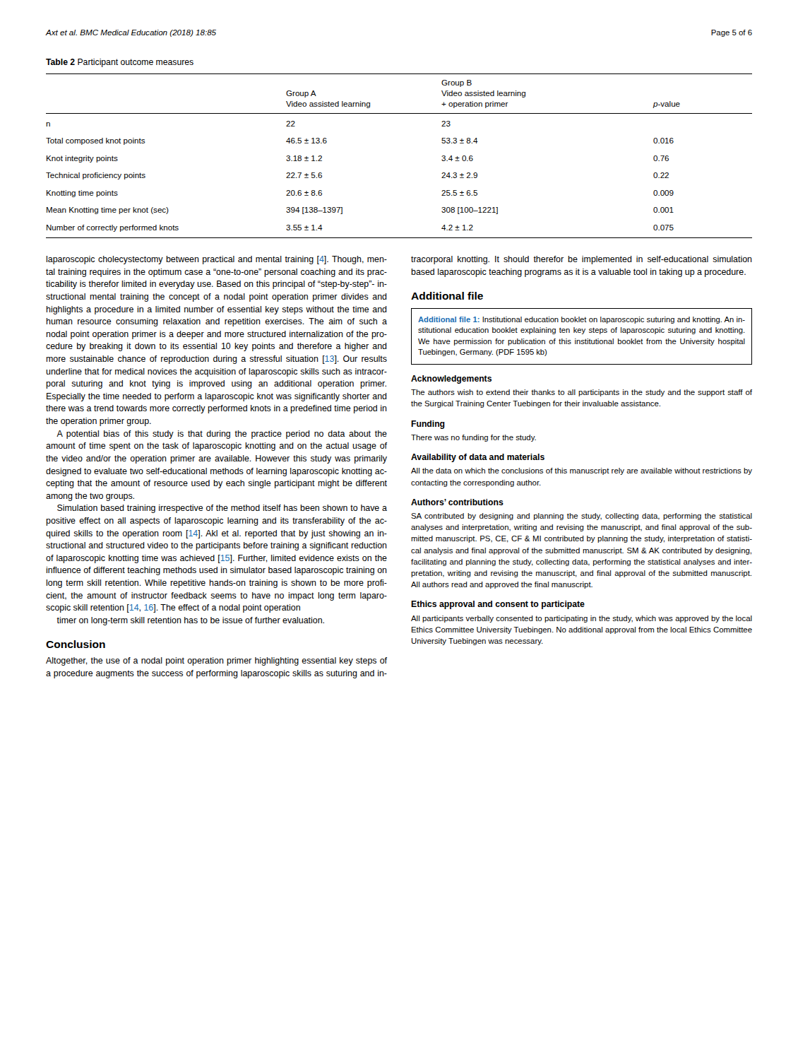Axt et al. BMC Medical Education (2018) 18:85
Page 5 of 6
Table 2 Participant outcome measures
| | Group A Video assisted learning | Group B Video assisted learning + operation primer | p -value |
| --- | --- | --- | --- |
| n | 22 | 23 | |
| Total composed knot points | 46.5 ± 13.6 | 53.3 ± 8.4 | 0.016 |
| Knot integrity points | 3.18 ± 1.2 | 3.4 ± 0.6 | 0.76 |
| Technical proficiency points | 22.7 ± 5.6 | 24.3 ± 2.9 | 0.22 |
| Knotting time points | 20.6 ± 8.6 | 25.5 ± 6.5 | 0.009 |
| Mean Knotting time per knot (sec) | 394 [138–1397] | 308 [100–1221] | 0.001 |
| Number of correctly performed knots | 3.55 ± 1.4 | 4.2 ± 1.2 | 0.075 |
laparoscopic cholecystectomy between practical and mental training [4]. Though, mental training requires in the optimum case a “one-to-one” personal coaching and its practicability is therefor limited in everyday use. Based on this principal of “step-by-step”- instructional mental training the concept of a nodal point operation primer divides and highlights a procedure in a limited number of essential key steps without the time and human resource consuming relaxation and repetition exercises. The aim of such a nodal point operation primer is a deeper and more structured internalization of the procedure by breaking it down to its essential 10 key points and therefore a higher and more sustainable chance of reproduction during a stressful situation [13]. Our results underline that for medical novices the acquisition of laparoscopic skills such as intracorporal suturing and knot tying is improved using an additional operation primer. Especially the time needed to perform a laparoscopic knot was significantly shorter and there was a trend towards more correctly performed knots in a predefined time period in the operation primer group.
A potential bias of this study is that during the practice period no data about the amount of time spent on the task of laparoscopic knotting and on the actual usage of the video and/or the operation primer are available. However this study was primarily designed to evaluate two self-educational methods of learning laparoscopic knotting accepting that the amount of resource used by each single participant might be different among the two groups.
Simulation based training irrespective of the method itself has been shown to have a positive effect on all aspects of laparoscopic learning and its transferability of the acquired skills to the operation room [14]. Akl et al. reported that by just showing an instructional and structured video to the participants before training a significant reduction of laparoscopic knotting time was achieved [15]. Further, limited evidence exists on the influence of different teaching methods used in simulator based laparoscopic training on long term skill retention. While repetitive hands-on training is shown to be more proficient, the amount of instructor feedback seems to have no impact long term laparoscopic skill retention [14, 16]. The effect of a nodal point operation
timer on long-term skill retention has to be issue of further evaluation.
Conclusion
Altogether, the use of a nodal point operation primer highlighting essential key steps of a procedure augments the success of performing laparoscopic skills as suturing and intracorporal knotting. It should therefor be implemented in self-educational simulation based laparoscopic teaching programs as it is a valuable tool in taking up a procedure.
Additional file
Additional file 1: Institutional education booklet on laparoscopic suturing and knotting. An institutional education booklet explaining ten key steps of laparoscopic suturing and knotting. We have permission for publication of this institutional booklet from the University hospital Tuebingen, Germany. (PDF 1595 kb)
Acknowledgements
The authors wish to extend their thanks to all participants in the study and the support staff of the Surgical Training Center Tuebingen for their invaluable assistance.
Funding
There was no funding for the study.
Availability of data and materials
All the data on which the conclusions of this manuscript rely are available without restrictions by contacting the corresponding author.
Authors’ contributions
SA contributed by designing and planning the study, collecting data, performing the statistical analyses and interpretation, writing and revising the manuscript, and final approval of the submitted manuscript. PS, CE, CF & MI contributed by planning the study, interpretation of statistical analysis and final approval of the submitted manuscript. SM & AK contributed by designing, facilitating and planning the study, collecting data, performing the statistical analyses and interpretation, writing and revising the manuscript, and final approval of the submitted manuscript. All authors read and approved the final manuscript.
Ethics approval and consent to participate
All participants verbally consented to participating in the study, which was approved by the local Ethics Committee University Tuebingen. No additional approval from the local Ethics Committee University Tuebingen was necessary.